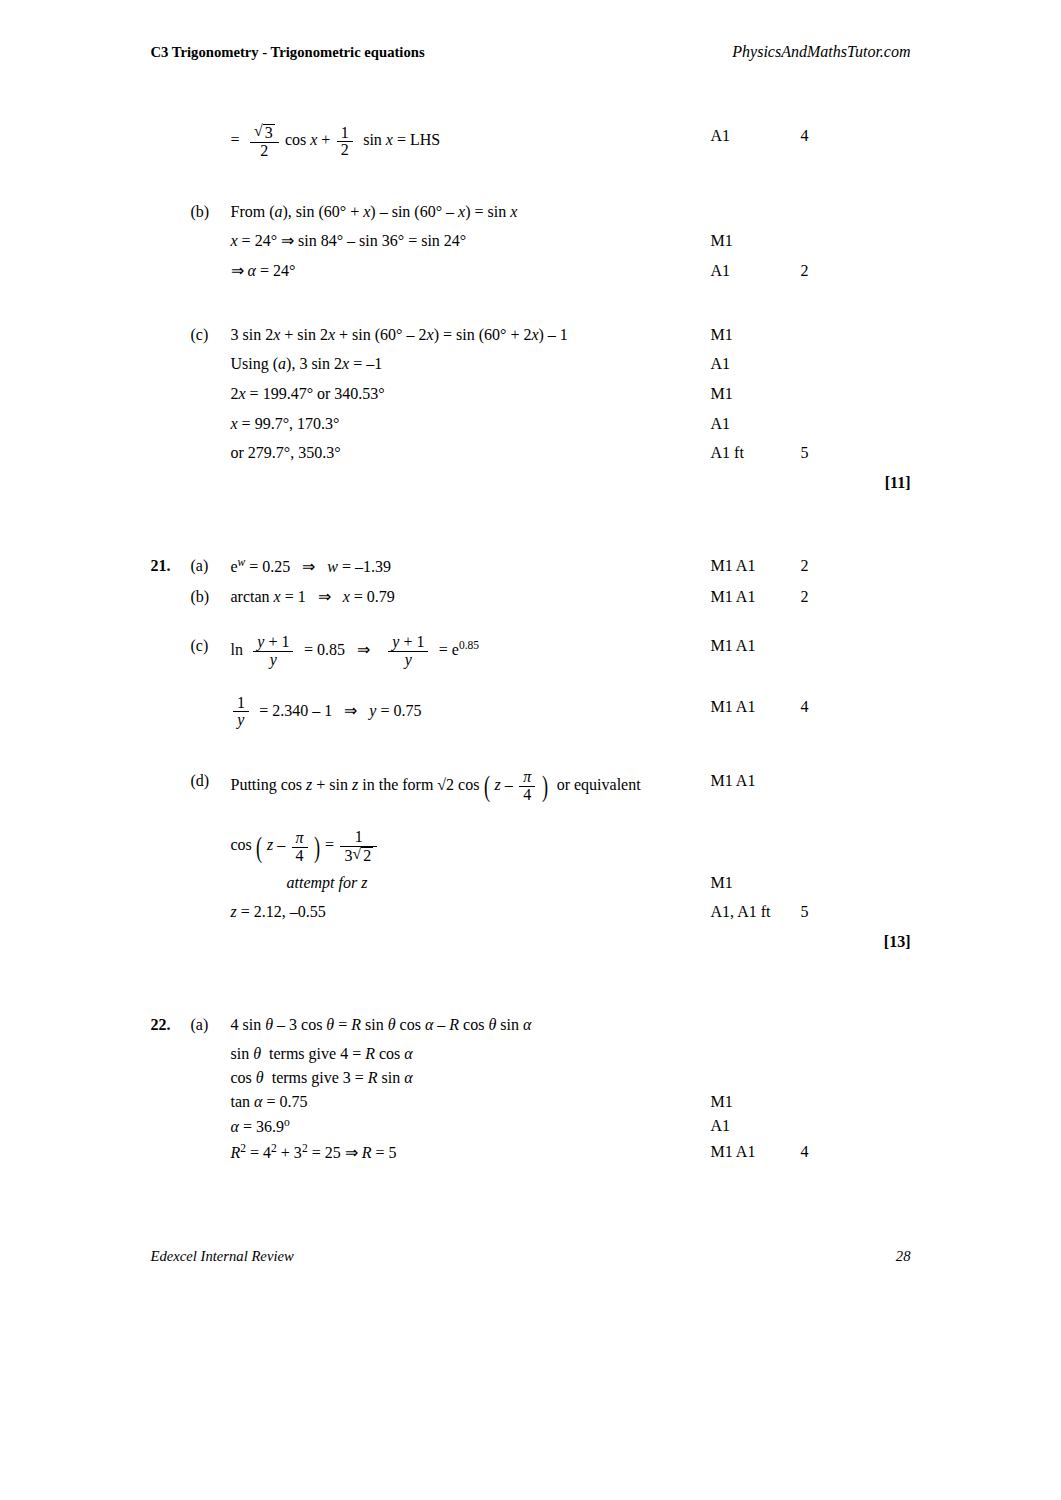C3 Trigonometry - Trigonometric equations
PhysicsAndMathsTutor.com
= 32 cos x + 12 sin x = LHS
A1
4
(b)
From (a), sin (60° + x) – sin (60° – x) = sin x
x = 24° ⇒ sin 84° – sin 36° = sin 24°
M1
⇒ α = 24°
A1
2
(c)
3 sin 2x + sin 2x + sin (60° – 2x) = sin (60° + 2x) – 1
M1
Using (a), 3 sin 2x = –1
A1
2x = 199.47° or 340.53°
M1
x = 99.7°, 170.3°
A1
or 279.7°, 350.3°
A1 ft
5
[11]
21.
(a)
ew = 0.25 ⇒ w = –1.39
M1 A1
2
(b)
arctan x = 1 ⇒ x = 0.79
M1 A1
2
(c)
ln y + 1 y = 0.85 ⇒ y + 1 y = e0.85
M1 A1
1 y = 2.340 – 1 ⇒ y = 0.75
M1 A1
4
(d)
Putting cos z + sin z in the form √2 cos ( z – π 4 ) or equivalent
M1 A1
cos ( z – π 4 ) = 132
attempt for z
M1
z = 2.12, –0.55
A1, A1 ft
5
[13]
22.
(a)
4 sin θ – 3 cos θ = R sin θ cos α – R cos θ sin α
sin θ terms give 4 = R cos α
cos θ terms give 3 = R sin α
tan α = 0.75
M1
α = 36.9o
A1
R2 = 42 + 32 = 25 ⇒ R = 5
M1 A1
4
Edexcel Internal Review
28